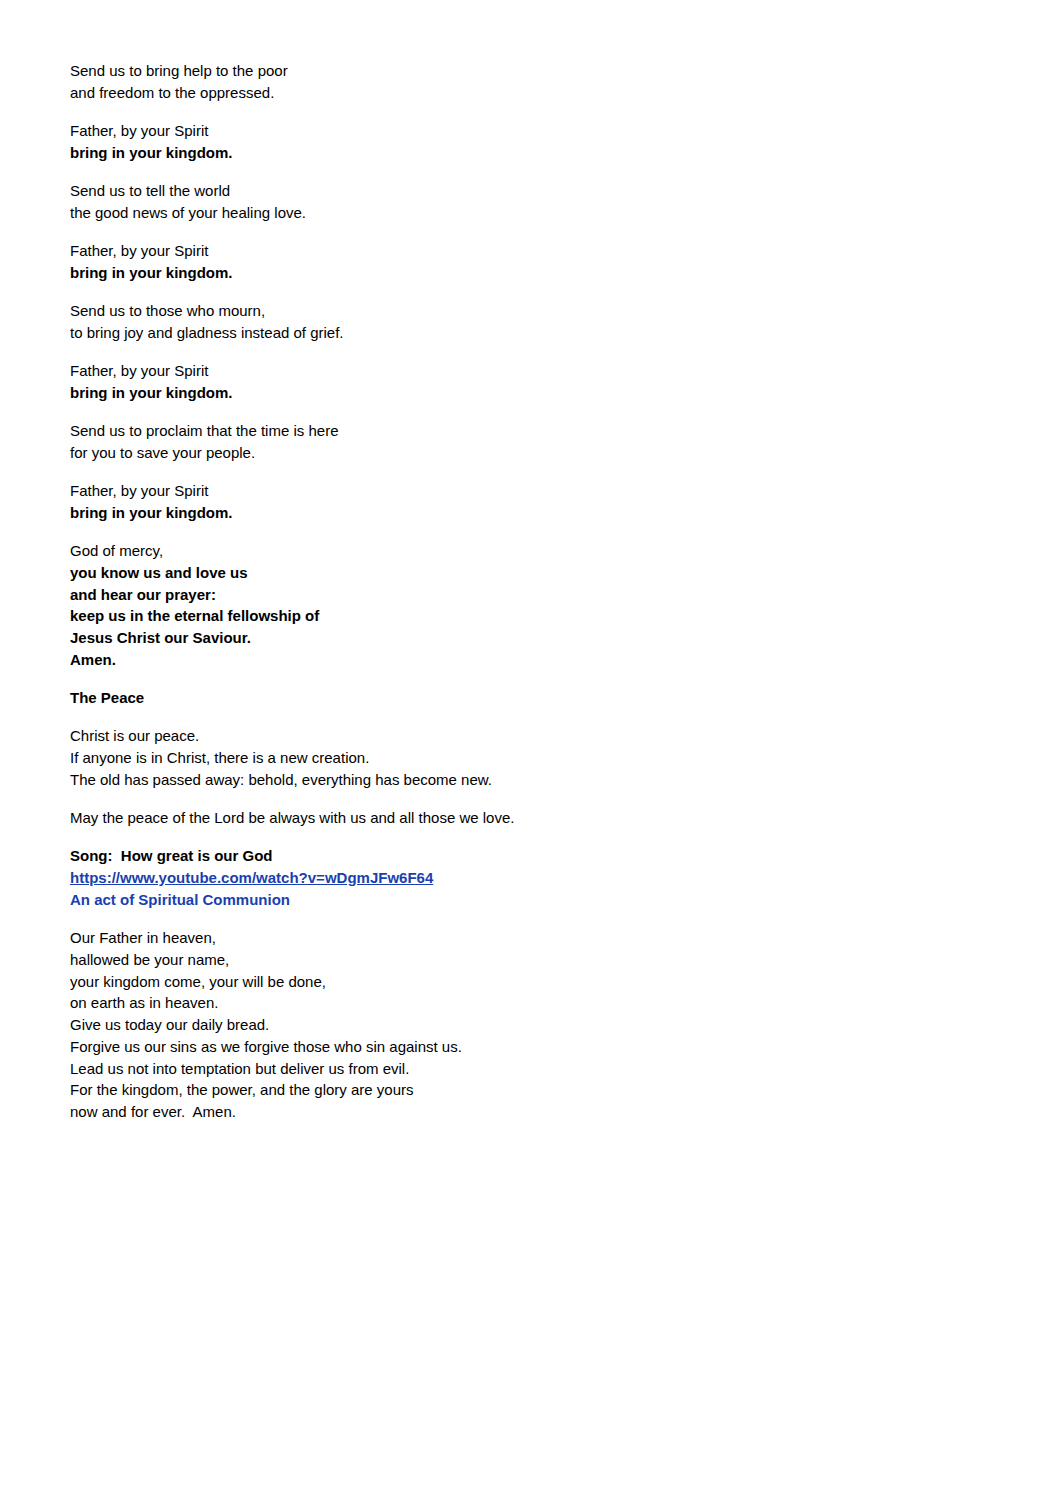Send us to bring help to the poor
and freedom to the oppressed.
Father, by your Spirit
bring in your kingdom.
Send us to tell the world
the good news of your healing love.
Father, by your Spirit
bring in your kingdom.
Send us to those who mourn,
to bring joy and gladness instead of grief.
Father, by your Spirit
bring in your kingdom.
Send us to proclaim that the time is here
for you to save your people.
Father, by your Spirit
bring in your kingdom.
God of mercy,
you know us and love us
and hear our prayer:
keep us in the eternal fellowship of
Jesus Christ our Saviour.
Amen.
The Peace
Christ is our peace.
If anyone is in Christ, there is a new creation.
The old has passed away: behold, everything has become new.
May the peace of the Lord be always with us and all those we love.
Song: How great is our God
https://www.youtube.com/watch?v=wDgmJFw6F64
An act of Spiritual Communion
Our Father in heaven,
hallowed be your name,
your kingdom come, your will be done,
on earth as in heaven.
Give us today our daily bread.
Forgive us our sins as we forgive those who sin against us.
Lead us not into temptation but deliver us from evil.
For the kingdom, the power, and the glory are yours
now and for ever. Amen.